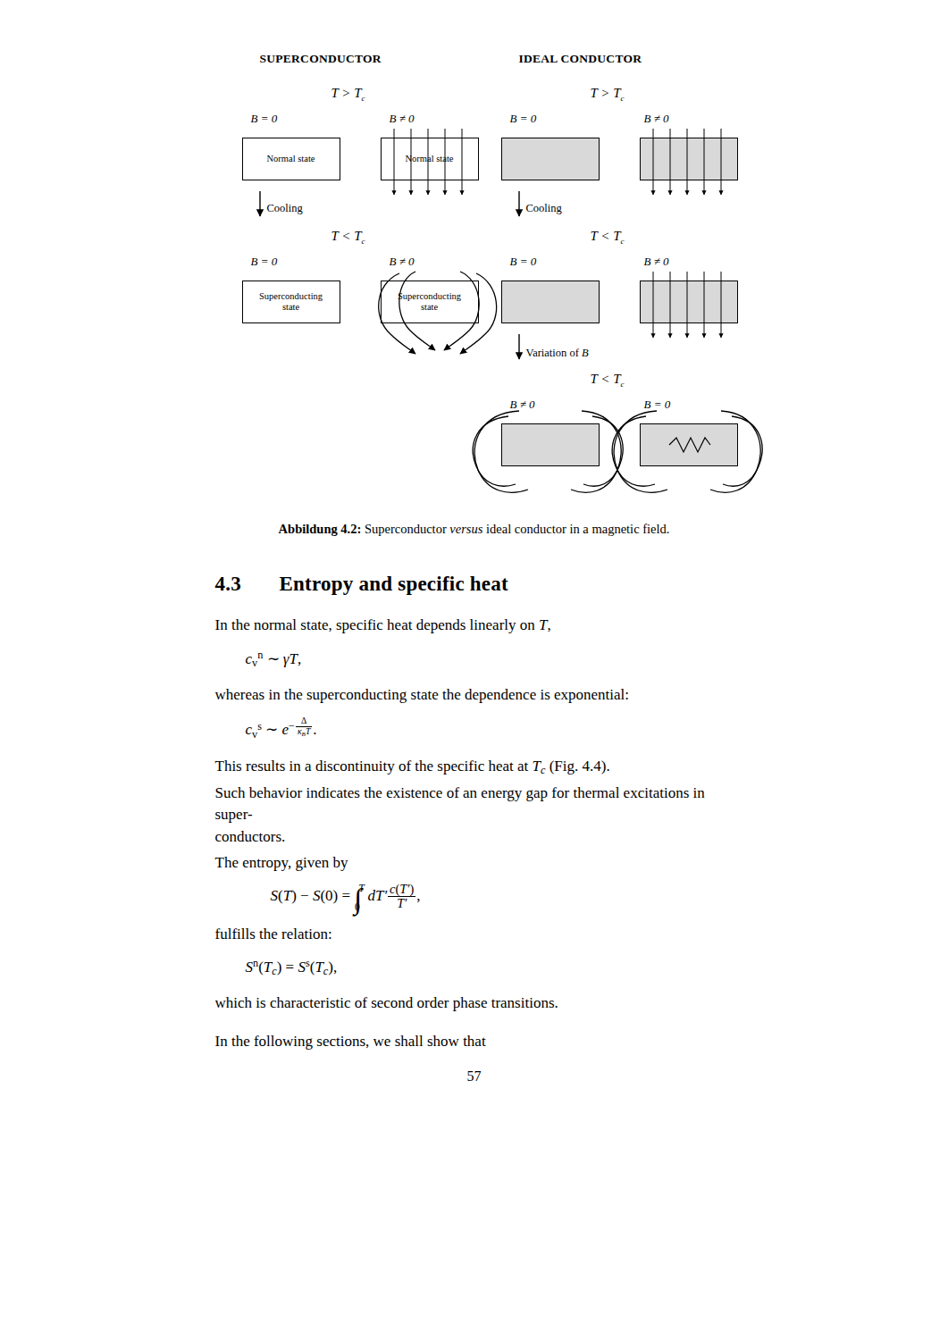SUPERCONDUCTOR
IDEAL CONDUCTOR
T > Tc
T > Tc
B = 0
B ≠ 0
B = 0
B ≠ 0
Normal state
Normal state
Cooling
Cooling
T < Tc
T < Tc
B = 0
B ≠ 0
B = 0
B ≠ 0
Superconducting
state
Superconducting
state
Variation of B
T < Tc
B ≠ 0
B = 0
Abbildung 4.2: Superconductor versus ideal conductor in a magnetic field.
4.3 Entropy and specific heat
In the normal state, specific heat depends linearly on T,
cvn ∼ γT,
whereas in the superconducting state the dependence is exponential:
cvs ∼ e−ΔκBT.
This results in a discontinuity of the specific heat at Tc (Fig. 4.4).
Such behavior indicates the existence of an energy gap for thermal excitations in super-
conductors.
The entropy, given by
S(T) − S(0) = ∫T 0 dT′c(T′) T′,
fulfills the relation:
Sn(Tc) = Ss(Tc),
which is characteristic of second order phase transitions.
In the following sections, we shall show that
57